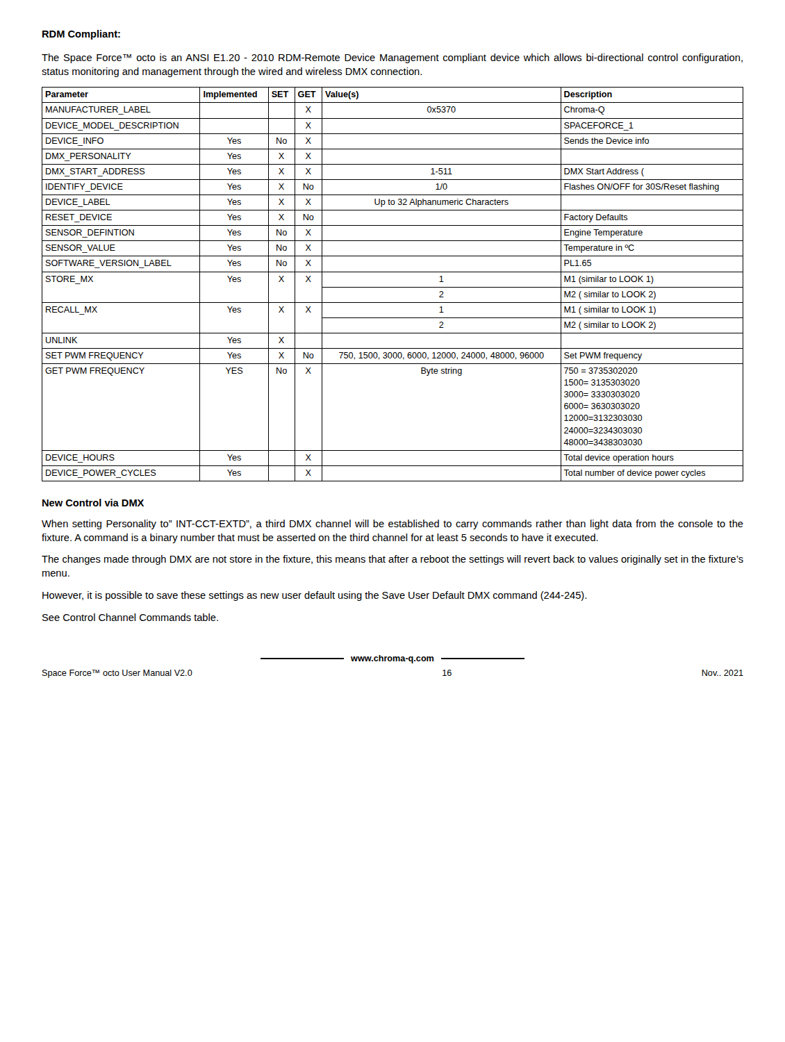RDM Compliant:
The Space Force™ octo is an ANSI E1.20 - 2010 RDM-Remote Device Management compliant device which allows bi-directional control configuration, status monitoring and management through the wired and wireless DMX connection.
| Parameter | Implemented | SET | GET | Value(s) | Description |
| --- | --- | --- | --- | --- | --- |
| MANUFACTURER_LABEL | | | X | 0x5370 | Chroma-Q |
| DEVICE_MODEL_DESCRIPTION | | | X | | SPACEFORCE_1 |
| DEVICE_INFO | Yes | No | X | | Sends the Device info |
| DMX_PERSONALITY | Yes | X | X | | |
| DMX_START_ADDRESS | Yes | X | X | 1-511 | DMX Start Address ( |
| IDENTIFY_DEVICE | Yes | X | No | 1/0 | Flashes ON/OFF for 30S/Reset flashing |
| DEVICE_LABEL | Yes | X | X | Up to 32 Alphanumeric Characters | |
| RESET_DEVICE | Yes | X | No | | Factory Defaults |
| SENSOR_DEFINTION | Yes | No | X | | Engine Temperature |
| SENSOR_VALUE | Yes | No | X | | Temperature in ºC |
| SOFTWARE_VERSION_LABEL | Yes | No | X | | PL1.65 |
| STORE_MX | Yes | X | X | 1 | M1 (similar to LOOK 1) |
| 2 | M2 ( similar to LOOK 2) |
| RECALL_MX | Yes | X | X | 1 | M1 ( similar to LOOK 1) |
| 2 | M2 ( similar to LOOK 2) |
| UNLINK | Yes | X | | | |
| SET PWM FREQUENCY | Yes | X | No | 750, 1500, 3000, 6000, 12000, 24000, 48000, 96000 | Set PWM frequency |
| GET PWM FREQUENCY | YES | No | X | Byte string | 750 = 3735302020 1500= 3135303020 3000= 3330303020 6000= 3630303020 12000=3132303030 24000=3234303030 48000=3438303030 |
| DEVICE_HOURS | Yes | | X | | Total device operation hours |
| DEVICE_POWER_CYCLES | Yes | | X | | Total number of device power cycles |
New Control via DMX
When setting Personality to” INT-CCT-EXTD”, a third DMX channel will be established to carry commands rather than light data from the console to the fixture. A command is a binary number that must be asserted on the third channel for at least 5 seconds to have it executed.
The changes made through DMX are not store in the fixture, this means that after a reboot the settings will revert back to values originally set in the fixture’s menu.
However, it is possible to save these settings as new user default using the Save User Default DMX command (244-245).
See Control Channel Commands table.
www.chroma-q.com
Space Force™ octo User Manual V2.0 16 Nov.. 2021